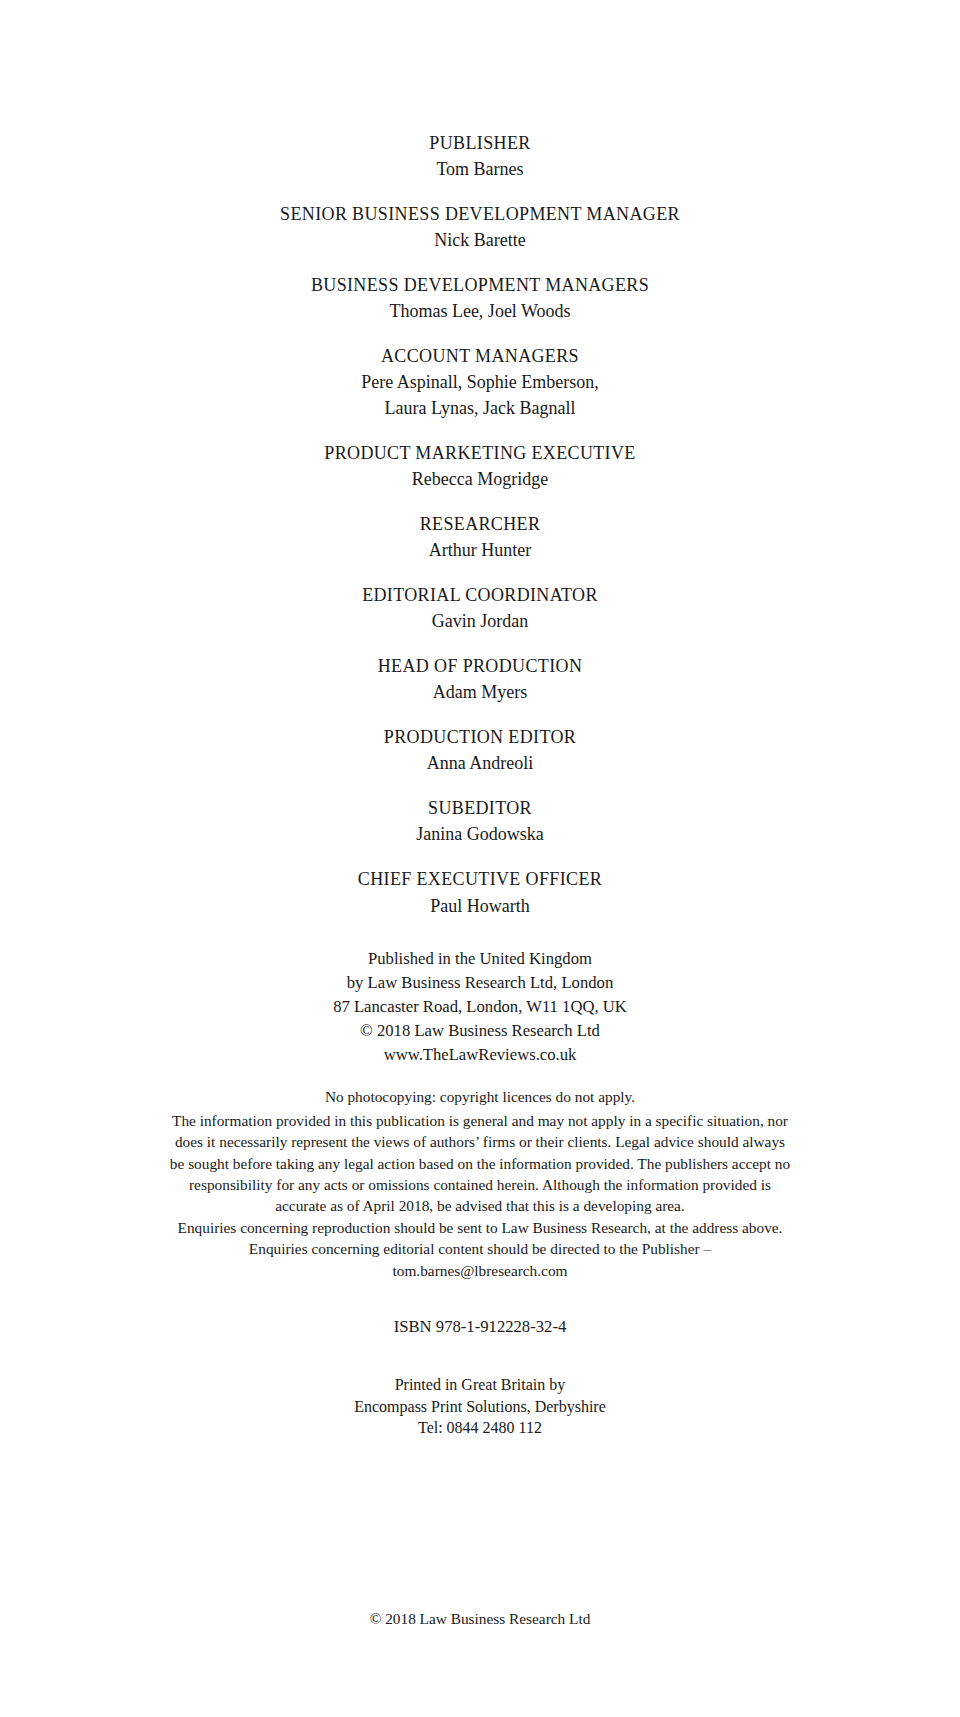Publisher
Tom Barnes
Senior Business Development Manager
Nick Barette
Business Development Managers
Thomas Lee, Joel Woods
Account Managers
Pere Aspinall, Sophie Emberson, Laura Lynas, Jack Bagnall
Product Marketing Executive
Rebecca Mogridge
Researcher
Arthur Hunter
Editorial Coordinator
Gavin Jordan
Head of Production
Adam Myers
Production Editor
Anna Andreoli
Subeditor
Janina Godowska
Chief Executive Officer
Paul Howarth
Published in the United Kingdom
by Law Business Research Ltd, London
87 Lancaster Road, London, W11 1QQ, UK
© 2018 Law Business Research Ltd
www.TheLawReviews.co.uk
No photocopying: copyright licences do not apply.
The information provided in this publication is general and may not apply in a specific situation, nor does it necessarily represent the views of authors’ firms or their clients. Legal advice should always be sought before taking any legal action based on the information provided. The publishers accept no responsibility for any acts or omissions contained herein. Although the information provided is accurate as of April 2018, be advised that this is a developing area.
Enquiries concerning reproduction should be sent to Law Business Research, at the address above. Enquiries concerning editorial content should be directed to the Publisher – tom.barnes@lbresearch.com
ISBN 978-1-912228-32-4
Printed in Great Britain by
Encompass Print Solutions, Derbyshire
Tel: 0844 2480 112
© 2018 Law Business Research Ltd